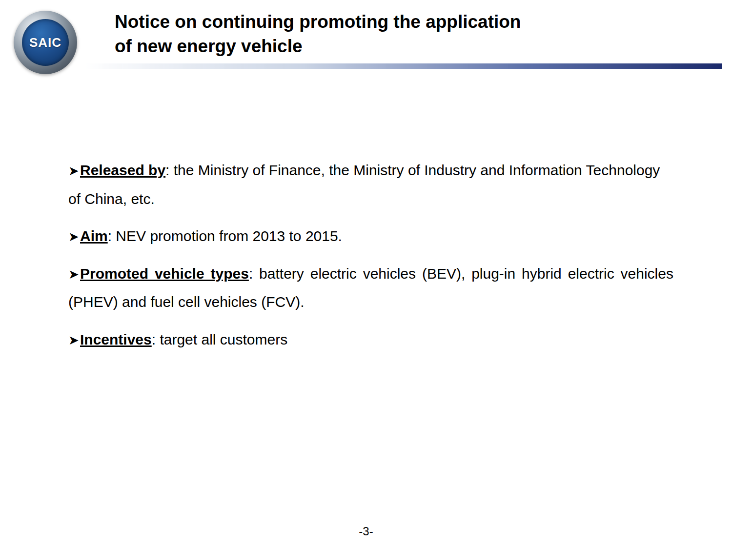SAIC
Notice on continuing promoting the application
of new energy vehicle
➤Released by: the Ministry of Finance, the Ministry of Industry and Information Technology of China, etc.
➤Aim: NEV promotion from 2013 to 2015.
➤Promoted vehicle types: battery electric vehicles (BEV), plug-in hybrid electric vehicles (PHEV) and fuel cell vehicles (FCV).
➤Incentives: target all customers
-3-